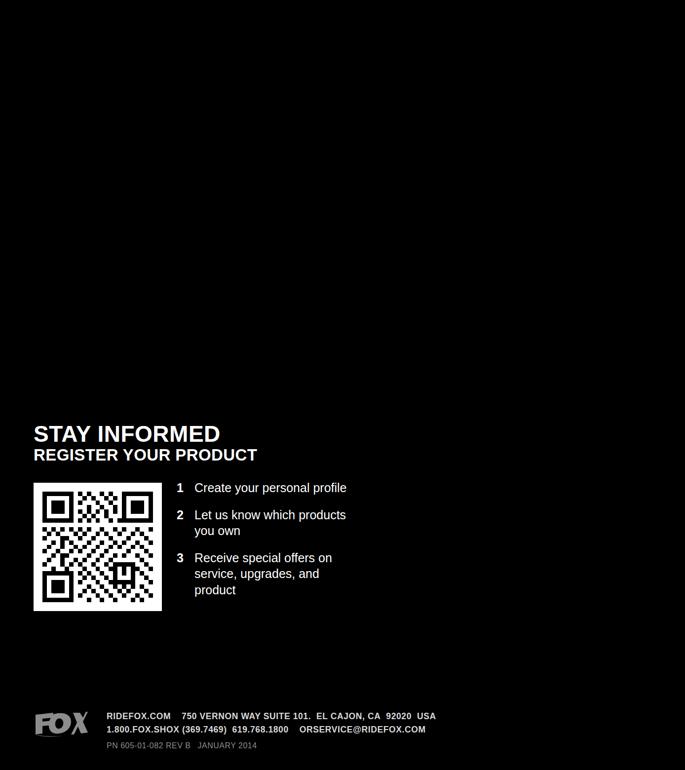Stay Informed
Register Your Product
1 Create your personal profile
2 Let us know which products you own
3 Receive special offers on service, upgrades, and product
RIDEFOX.COM 750 VERNON WAY SUITE 101. EL CAJON, CA 92020 USA
1.800.FOX.SHOX (369.7469) 619.768.1800 ORSERVICE@RIDEFOX.COM
PN 605-01-082 REV B JANUARY 2014